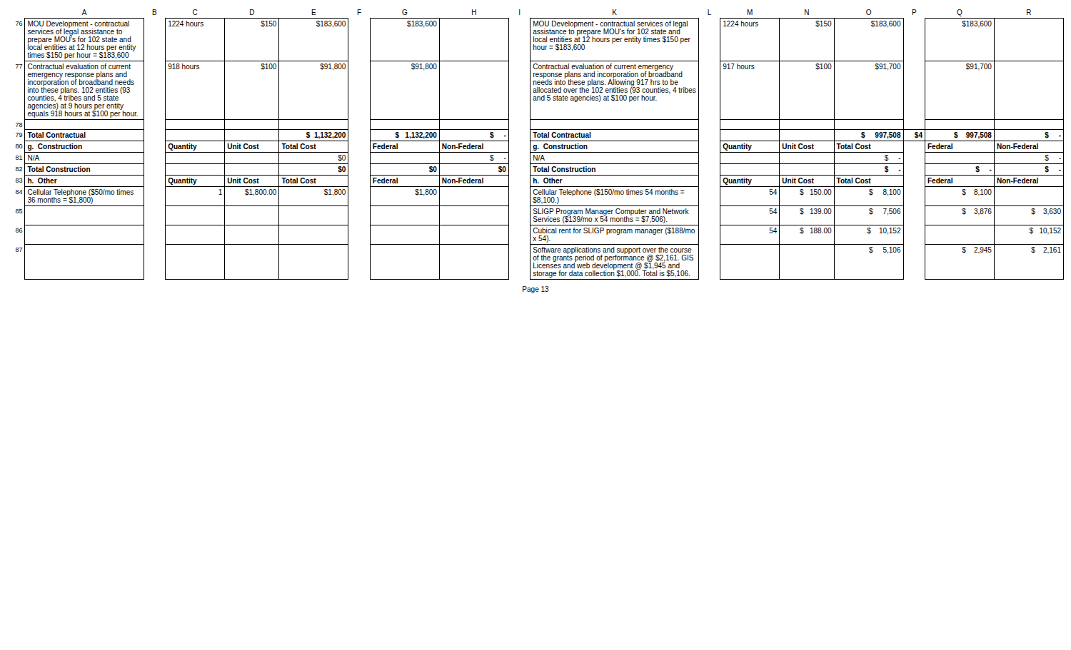| | A | B | C | D | E | F | G | H | I | K | L | M | N | O | P | Q | R |
| --- | --- | --- | --- | --- | --- | --- | --- | --- | --- | --- | --- | --- | --- | --- | --- | --- | --- |
| 76 | MOU Development - contractual services of legal assistance to prepare MOU's for 102 state and local entities at 12 hours per entity times $150 per hour = $183,600 | | 1224 hours | $150 | $183,600 | | $183,600 | | | MOU Development - contractual services of legal assistance to prepare MOU's for 102 state and local entities at 12 hours per entity times $150 per hour = $183,600 | | 1224 hours | $150 | $183,600 | | $183,600 | |
| 77 | Contractual evaluation of current emergency response plans and incorporation of broadband needs into these plans. 102 entities (93 counties, 4 tribes and 5 state agencies) at 9 hours per entity equals 918 hours at $100 per hour. | | 918 hours | $100 | $91,800 | | $91,800 | | | Contractual evaluation of current emergency response plans and incorporation of broadband needs into these plans. Allowing 917 hrs to be allocated over the 102 entities (93 counties, 4 tribes and 5 state agencies) at $100 per hour. | | 917 hours | $100 | $91,700 | | $91,700 | |
| 78 | | | | | | | | | | | | | | | | | |
| 79 | Total Contractual | | | | $ 1,132,200 | | $ 1,132,200 | $ - | | Total Contractual | | | | $ 997,508 | $4 | $ 997,508 | $ - |
| 80 | g. Construction | | Quantity | Unit Cost | Total Cost | | Federal | Non-Federal | | g. Construction | | Quantity | Unit Cost | Total Cost | | Federal | Non-Federal |
| 81 | N/A | | | | $0 | | | $ - | | N/A | | | | $ - | | | $ - |
| 82 | Total Construction | | | | $0 | | $0 | $0 | | Total Construction | | | | $ - | | $ - | $ - |
| 83 | h. Other | | Quantity | Unit Cost | Total Cost | | Federal | Non-Federal | | h. Other | | Quantity | Unit Cost | Total Cost | | Federal | Non-Federal |
| 84 | Cellular Telephone ($50/mo times 36 months = $1,800) | | 1 | $1,800.00 | $1,800 | | $1,800 | | | Cellular Telephone ($150/mo times 54 months = $8,100.) | | 54 | $ 150.00 | $ 8,100 | | $ 8,100 | |
| 85 | | | | | | | | | | SLIGP Program Manager Computer and Network Services ($139/mo x 54 months = $7,506). | | 54 | $ 139.00 | $ 7,506 | | $ 3,876 | $ 3,630 |
| 86 | | | | | | | | | | Cubical rent for SLIGP program manager ($188/mo x 54). | | 54 | $ 188.00 | $ 10,152 | | | $ 10,152 |
| 87 | | | | | | | | | | Software applications and support over the course of the grants period of performance @ $2,161. GIS Licenses and web development @ $1,945 and storage for data collection $1,000. Total is $5,106. | | | | $ 5,106 | | $ 2,945 | $ 2,161 |
Page 13